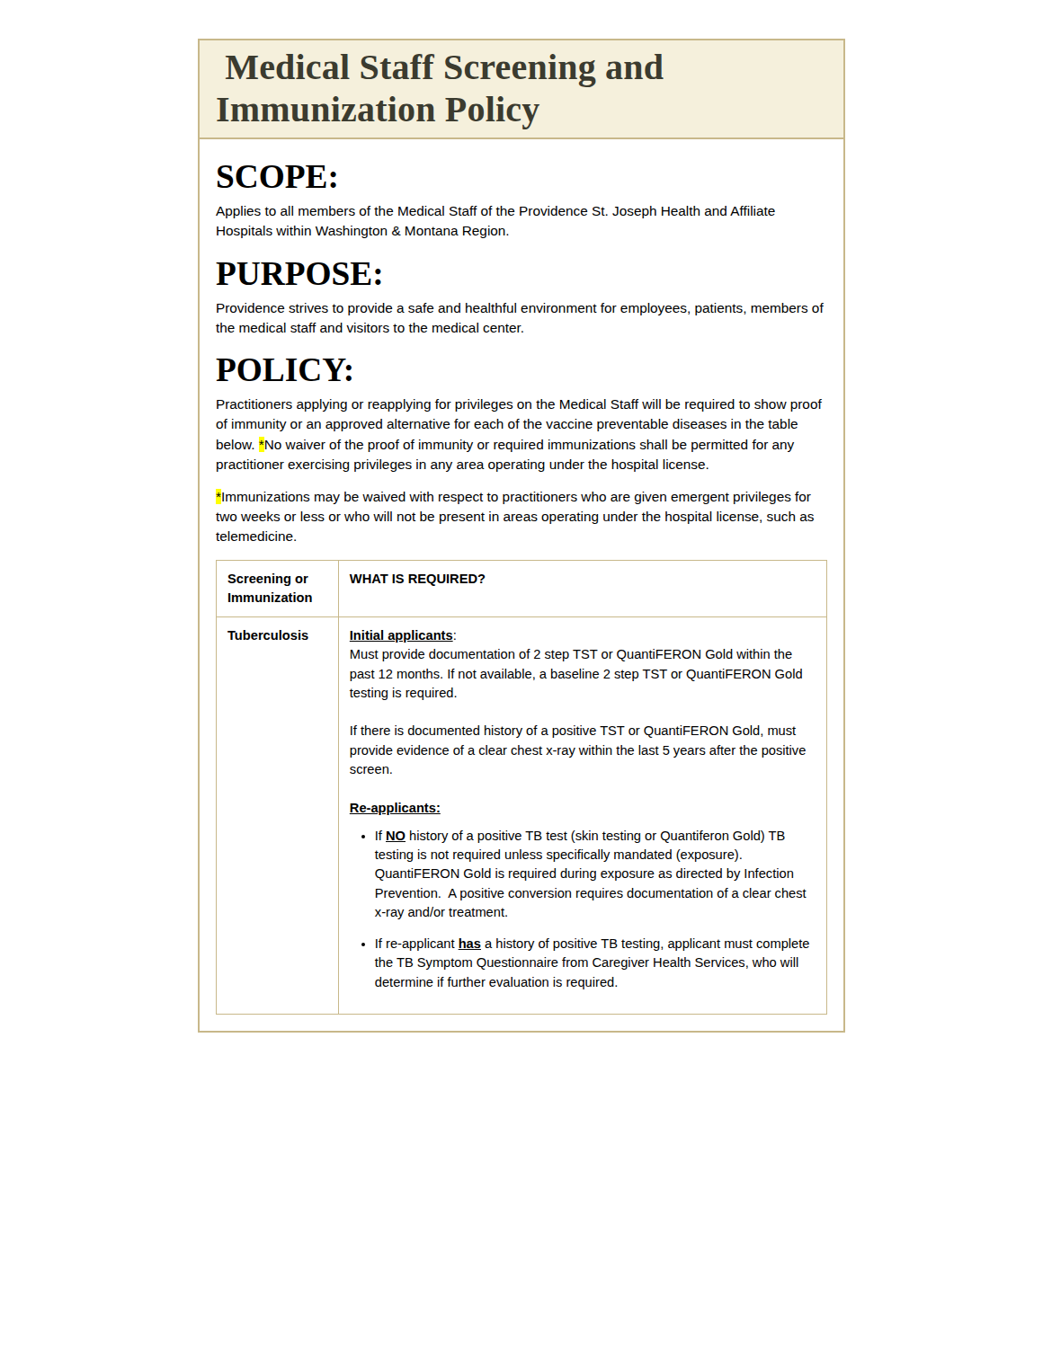Medical Staff Screening and Immunization Policy
SCOPE:
Applies to all members of the Medical Staff of the Providence St. Joseph Health and Affiliate Hospitals within Washington & Montana Region.
PURPOSE:
Providence strives to provide a safe and healthful environment for employees, patients, members of the medical staff and visitors to the medical center.
POLICY:
Practitioners applying or reapplying for privileges on the Medical Staff will be required to show proof of immunity or an approved alternative for each of the vaccine preventable diseases in the table below. *No waiver of the proof of immunity or required immunizations shall be permitted for any practitioner exercising privileges in any area operating under the hospital license.
*Immunizations may be waived with respect to practitioners who are given emergent privileges for two weeks or less or who will not be present in areas operating under the hospital license, such as telemedicine.
| Screening or Immunization | WHAT IS REQUIRED? |
| --- | --- |
| Tuberculosis | Initial applicants : Must provide documentation of 2 step TST or QuantiFERON Gold within the past 12 months. If not available, a baseline 2 step TST or QuantiFERON Gold testing is required. If there is documented history of a positive TST or QuantiFERON Gold, must provide evidence of a clear chest x-ray within the last 5 years after the positive screen. Re-applicants: If NO history of a positive TB test (skin testing or Quantiferon Gold) TB testing is not required unless specifically mandated (exposure). QuantiFERON Gold is required during exposure as directed by Infection Prevention. A positive conversion requires documentation of a clear chest x-ray and/or treatment. If re-applicant has a history of positive TB testing, applicant must complete the TB Symptom Questionnaire from Caregiver Health Services, who will determine if further evaluation is required. |